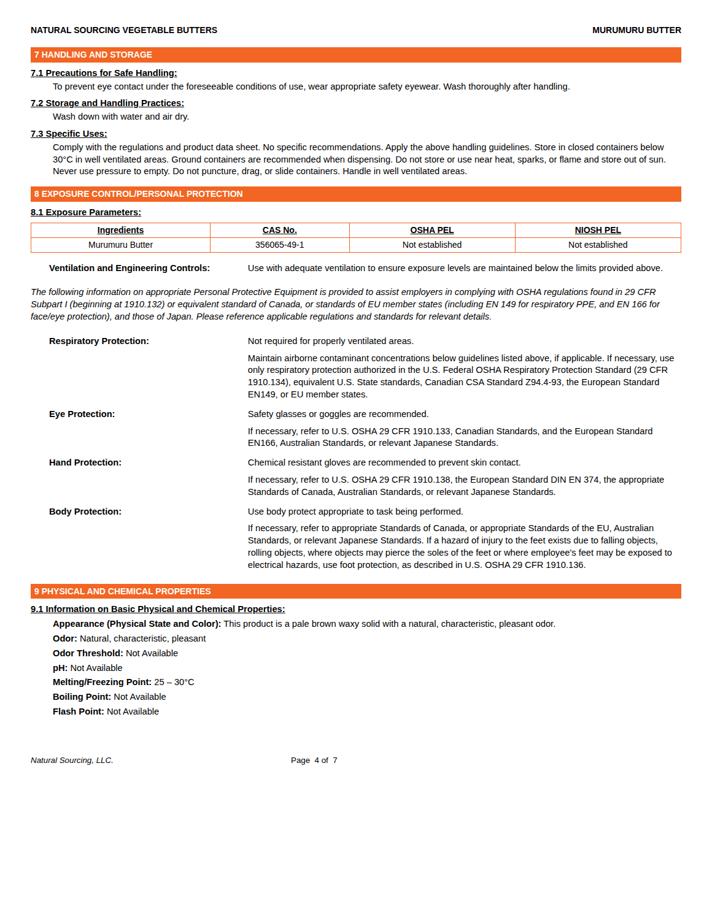NATURAL SOURCING VEGETABLE BUTTERS MURUMURU BUTTER
7 HANDLING AND STORAGE
7.1 Precautions for Safe Handling:
To prevent eye contact under the foreseeable conditions of use, wear appropriate safety eyewear. Wash thoroughly after handling.
7.2 Storage and Handling Practices:
Wash down with water and air dry.
7.3 Specific Uses:
Comply with the regulations and product data sheet. No specific recommendations. Apply the above handling guidelines. Store in closed containers below 30°C in well ventilated areas. Ground containers are recommended when dispensing. Do not store or use near heat, sparks, or flame and store out of sun. Never use pressure to empty. Do not puncture, drag, or slide containers. Handle in well ventilated areas.
8 EXPOSURE CONTROL/PERSONAL PROTECTION
8.1 Exposure Parameters:
| Ingredients | CAS No. | OSHA PEL | NIOSH PEL |
| --- | --- | --- | --- |
| Murumuru Butter | 356065-49-1 | Not established | Not established |
| Ventilation and Engineering Controls: | Use with adequate ventilation to ensure exposure levels are maintained below the limits provided above. |
The following information on appropriate Personal Protective Equipment is provided to assist employers in complying with OSHA regulations found in 29 CFR Subpart I (beginning at 1910.132) or equivalent standard of Canada, or standards of EU member states (including EN 149 for respiratory PPE, and EN 166 for face/eye protection), and those of Japan. Please reference applicable regulations and standards for relevant details.
| Respiratory Protection: | Not required for properly ventilated areas. Maintain airborne contaminant concentrations below guidelines listed above, if applicable. If necessary, use only respiratory protection authorized in the U.S. Federal OSHA Respiratory Protection Standard (29 CFR 1910.134), equivalent U.S. State standards, Canadian CSA Standard Z94.4-93, the European Standard EN149, or EU member states. |
| Eye Protection: | Safety glasses or goggles are recommended. If necessary, refer to U.S. OSHA 29 CFR 1910.133, Canadian Standards, and the European Standard EN166, Australian Standards, or relevant Japanese Standards. |
| Hand Protection: | Chemical resistant gloves are recommended to prevent skin contact. If necessary, refer to U.S. OSHA 29 CFR 1910.138, the European Standard DIN EN 374, the appropriate Standards of Canada, Australian Standards, or relevant Japanese Standards. |
| Body Protection: | Use body protect appropriate to task being performed. If necessary, refer to appropriate Standards of Canada, or appropriate Standards of the EU, Australian Standards, or relevant Japanese Standards. If a hazard of injury to the feet exists due to falling objects, rolling objects, where objects may pierce the soles of the feet or where employee's feet may be exposed to electrical hazards, use foot protection, as described in U.S. OSHA 29 CFR 1910.136. |
9 PHYSICAL AND CHEMICAL PROPERTIES
9.1 Information on Basic Physical and Chemical Properties:
Appearance (Physical State and Color): This product is a pale brown waxy solid with a natural, characteristic, pleasant odor.
Odor: Natural, characteristic, pleasant
Odor Threshold: Not Available
pH: Not Available
Melting/Freezing Point: 25 – 30°C
Boiling Point: Not Available
Flash Point: Not Available
Natural Sourcing, LLC. Page 4 of 7